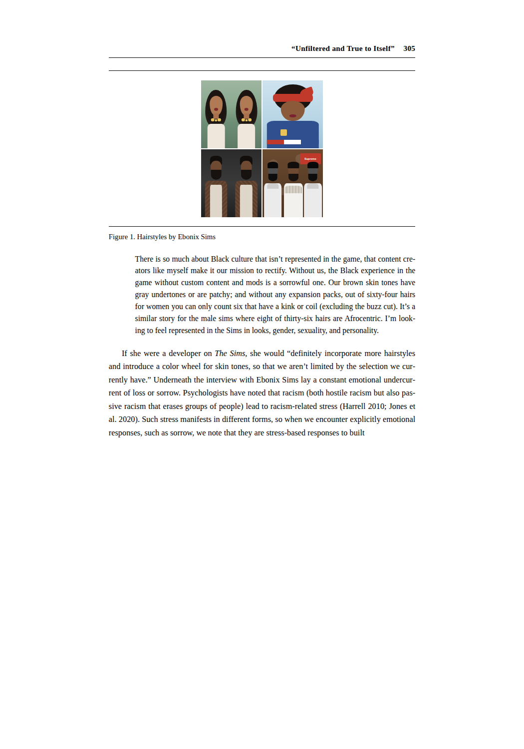“Unfiltered and True to Itself”305
Supreme
Figure 1. Hairstyles by Ebonix Sims
There is so much about Black culture that isn’t represented in the game, that content creators like myself make it our mission to rectify. Without us, the Black experience in the game without custom content and mods is a sorrowful one. Our brown skin tones have gray undertones or are patchy; and without any expansion packs, out of sixty-four hairs for women you can only count six that have a kink or coil (excluding the buzz cut). It’s a similar story for the male sims where eight of thirty-six hairs are Afrocentric. I’m looking to feel represented in the Sims in looks, gender, sexuality, and personality.
If she were a developer on The Sims, she would “definitely incorporate more hairstyles and introduce a color wheel for skin tones, so that we aren’t limited by the selection we currently have.” Underneath the interview with Ebonix Sims lay a constant emotional undercurrent of loss or sorrow. Psychologists have noted that racism (both hostile racism but also passive racism that erases groups of people) lead to racism-related stress (Harrell 2010; Jones et al. 2020). Such stress manifests in different forms, so when we encounter explicitly emotional responses, such as sorrow, we note that they are stress-based responses to built